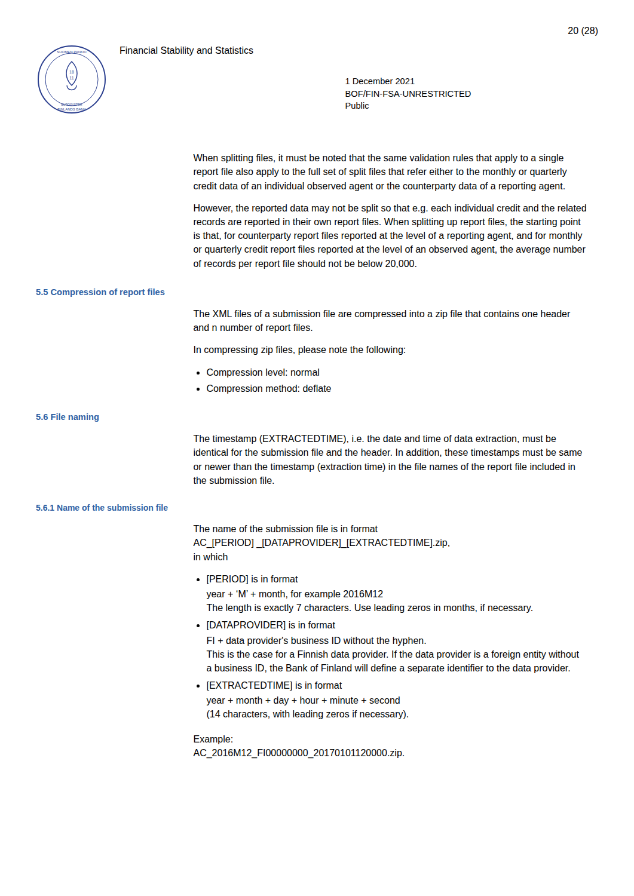20 (28)
18 11 SUOMEN PANKKI FINLANDS BANK EUROSYSTEM
Financial Stability and Statistics
1 December 2021
BOF/FIN-FSA-UNRESTRICTED
Public
When splitting files, it must be noted that the same validation rules that apply to a single report file also apply to the full set of split files that refer either to the monthly or quarterly credit data of an individual observed agent or the counterparty data of a reporting agent.
However, the reported data may not be split so that e.g. each individual credit and the related records are reported in their own report files. When splitting up report files, the starting point is that, for counterparty report files reported at the level of a reporting agent, and for monthly or quarterly credit report files reported at the level of an observed agent, the average number of records per report file should not be below 20,000.
5.5 Compression of report files
The XML files of a submission file are compressed into a zip file that contains one header and n number of report files.
In compressing zip files, please note the following:
Compression level: normal
Compression method: deflate
5.6 File naming
The timestamp (EXTRACTEDTIME), i.e. the date and time of data extraction, must be identical for the submission file and the header. In addition, these timestamps must be same or newer than the timestamp (extraction time) in the file names of the report file included in the submission file.
5.6.1 Name of the submission file
The name of the submission file is in format
AC_[PERIOD] _[DATAPROVIDER]_[EXTRACTEDTIME].zip,
in which
[PERIOD] is in format
year + ‘M’ + month, for example 2016M12
The length is exactly 7 characters. Use leading zeros in months, if necessary.
[DATAPROVIDER] is in format
FI + data provider's business ID without the hyphen.
This is the case for a Finnish data provider. If the data provider is a foreign entity without a business ID, the Bank of Finland will define a separate identifier to the data provider.
[EXTRACTEDTIME] is in format
year + month + day + hour + minute + second
(14 characters, with leading zeros if necessary).
Example:
AC_2016M12_FI00000000_20170101120000.zip.